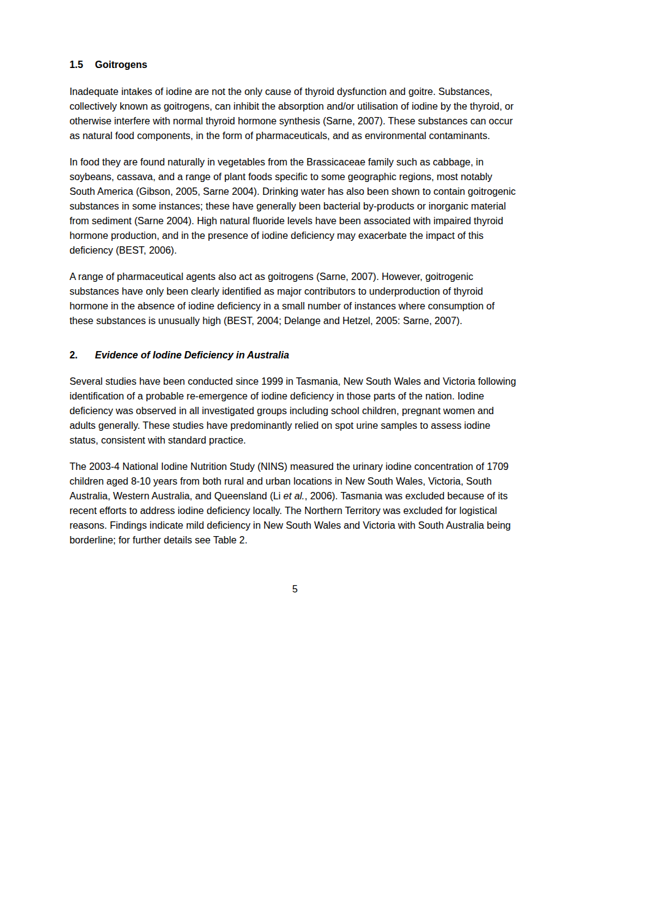1.5 Goitrogens
Inadequate intakes of iodine are not the only cause of thyroid dysfunction and goitre. Substances, collectively known as goitrogens, can inhibit the absorption and/or utilisation of iodine by the thyroid, or otherwise interfere with normal thyroid hormone synthesis (Sarne, 2007). These substances can occur as natural food components, in the form of pharmaceuticals, and as environmental contaminants.
In food they are found naturally in vegetables from the Brassicaceae family such as cabbage, in soybeans, cassava, and a range of plant foods specific to some geographic regions, most notably South America (Gibson, 2005, Sarne 2004). Drinking water has also been shown to contain goitrogenic substances in some instances; these have generally been bacterial by-products or inorganic material from sediment (Sarne 2004). High natural fluoride levels have been associated with impaired thyroid hormone production, and in the presence of iodine deficiency may exacerbate the impact of this deficiency (BEST, 2006).
A range of pharmaceutical agents also act as goitrogens (Sarne, 2007). However, goitrogenic substances have only been clearly identified as major contributors to underproduction of thyroid hormone in the absence of iodine deficiency in a small number of instances where consumption of these substances is unusually high (BEST, 2004; Delange and Hetzel, 2005: Sarne, 2007).
2. Evidence of Iodine Deficiency in Australia
Several studies have been conducted since 1999 in Tasmania, New South Wales and Victoria following identification of a probable re-emergence of iodine deficiency in those parts of the nation. Iodine deficiency was observed in all investigated groups including school children, pregnant women and adults generally. These studies have predominantly relied on spot urine samples to assess iodine status, consistent with standard practice.
The 2003-4 National Iodine Nutrition Study (NINS) measured the urinary iodine concentration of 1709 children aged 8-10 years from both rural and urban locations in New South Wales, Victoria, South Australia, Western Australia, and Queensland (Li et al., 2006). Tasmania was excluded because of its recent efforts to address iodine deficiency locally. The Northern Territory was excluded for logistical reasons. Findings indicate mild deficiency in New South Wales and Victoria with South Australia being borderline; for further details see Table 2.
5